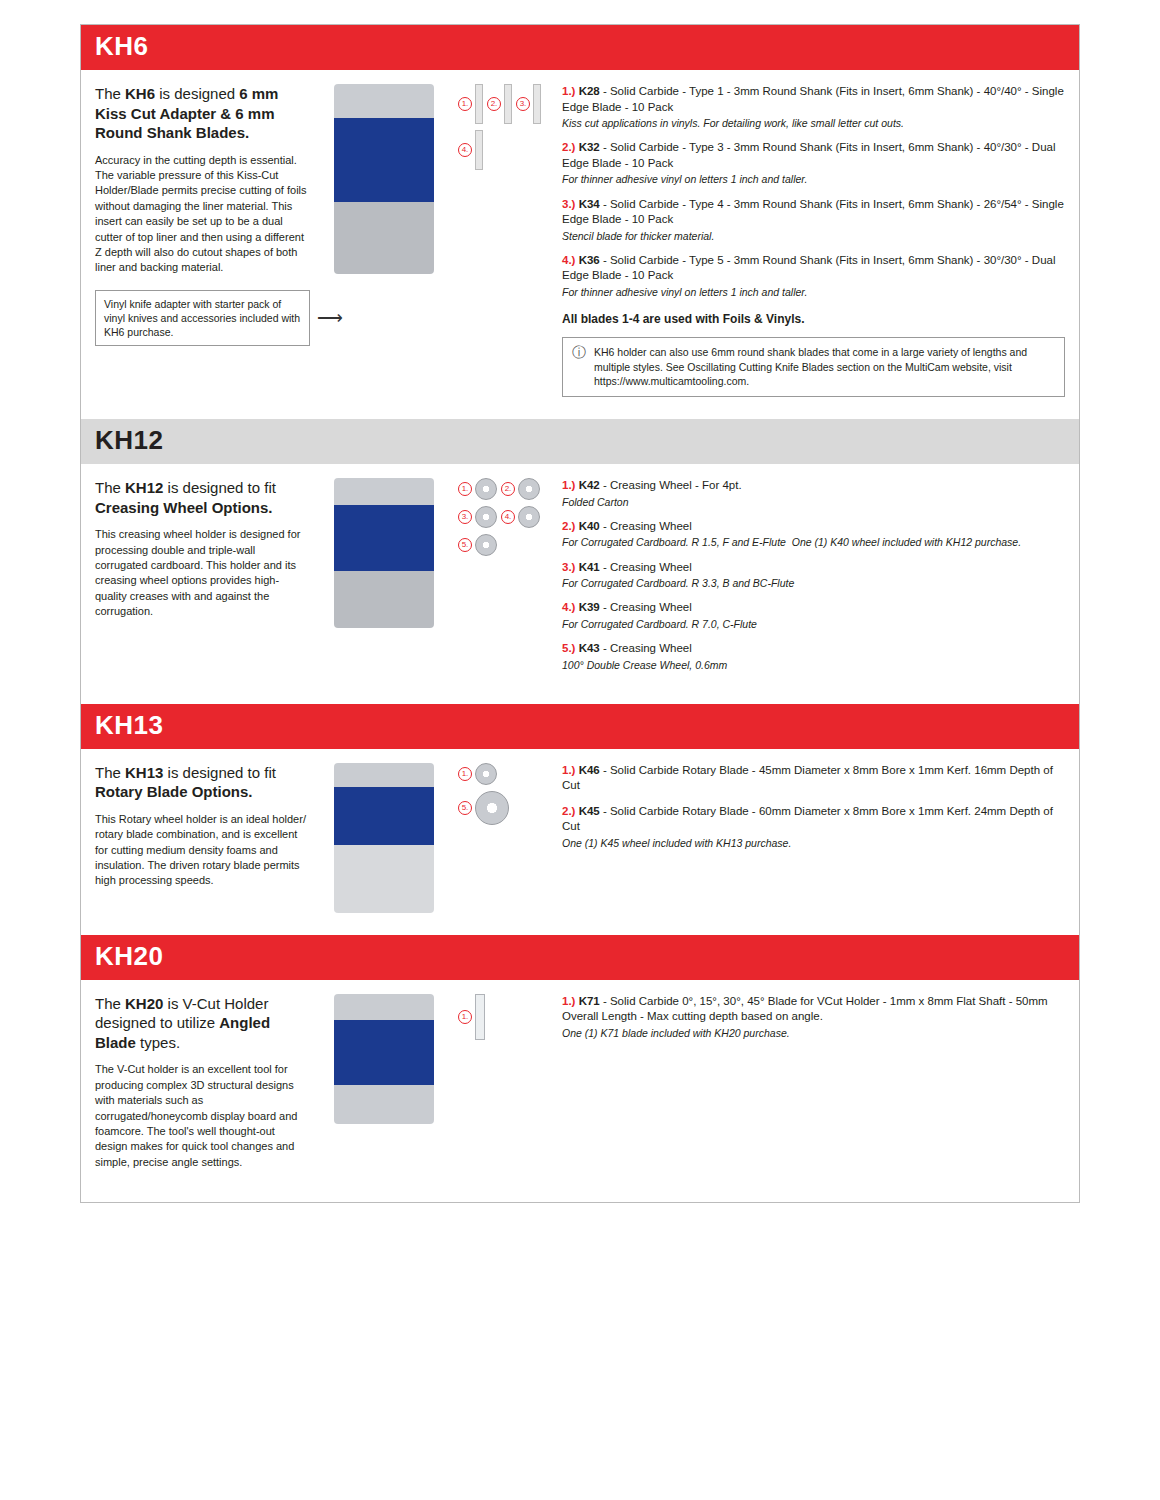KH6
The KH6 is designed 6 mm Kiss Cut Adapter & 6 mm Round Shank Blades.
Accuracy in the cutting depth is essential. The variable pressure of this Kiss-Cut Holder/Blade permits precise cutting of foils without damaging the liner material. This insert can easily be set up to be a dual cutter of top liner and then using a different Z depth will also do cutout shapes of both liner and backing material.
Vinyl knife adapter with starter pack of vinyl knives and accessories included with KH6 purchase. ⟶
1.
2.
3.
4.
1.) K28 - Solid Carbide - Type 1 - 3mm Round Shank (Fits in Insert, 6mm Shank) - 40°/40° - Single Edge Blade - 10 Pack Kiss cut applications in vinyls. For detailing work, like small letter cut outs.
2.) K32 - Solid Carbide - Type 3 - 3mm Round Shank (Fits in Insert, 6mm Shank) - 40°/30° - Dual Edge Blade - 10 Pack For thinner adhesive vinyl on letters 1 inch and taller.
3.) K34 - Solid Carbide - Type 4 - 3mm Round Shank (Fits in Insert, 6mm Shank) - 26°/54° - Single Edge Blade - 10 Pack Stencil blade for thicker material.
4.) K36 - Solid Carbide - Type 5 - 3mm Round Shank (Fits in Insert, 6mm Shank) - 30°/30° - Dual Edge Blade - 10 Pack For thinner adhesive vinyl on letters 1 inch and taller.
All blades 1-4 are used with Foils & Vinyls.
ⓘ KH6 holder can also use 6mm round shank blades that come in a large variety of lengths and multiple styles. See Oscillating Cutting Knife Blades section on the MultiCam website, visit https://www.multicamtooling.com.
KH12
The KH12 is designed to fit Creasing Wheel Options.
This creasing wheel holder is designed for processing double and triple-wall corrugated cardboard. This holder and its creasing wheel options provides high-quality creases with and against the corrugation.
1.
2.
3.
4.
5.
1.) K42 - Creasing Wheel - For 4pt. Folded Carton
2.) K40 - Creasing Wheel For Corrugated Cardboard. R 1.5, F and E-Flute One (1) K40 wheel included with KH12 purchase.
3.) K41 - Creasing Wheel For Corrugated Cardboard. R 3.3, B and BC-Flute
4.) K39 - Creasing Wheel For Corrugated Cardboard. R 7.0, C-Flute
5.) K43 - Creasing Wheel 100° Double Crease Wheel, 0.6mm
KH13
The KH13 is designed to fit Rotary Blade Options.
This Rotary wheel holder is an ideal holder/ rotary blade combination, and is excellent for cutting medium density foams and insulation. The driven rotary blade permits high processing speeds.
1.
5.
1.) K46 - Solid Carbide Rotary Blade - 45mm Diameter x 8mm Bore x 1mm Kerf. 16mm Depth of Cut
2.) K45 - Solid Carbide Rotary Blade - 60mm Diameter x 8mm Bore x 1mm Kerf. 24mm Depth of Cut One (1) K45 wheel included with KH13 purchase.
KH20
The KH20 is V-Cut Holder designed to utilize Angled Blade types.
The V-Cut holder is an excellent tool for producing complex 3D structural designs with materials such as corrugated/honeycomb display board and foamcore. The tool's well thought-out design makes for quick tool changes and simple, precise angle settings.
1.
1.) K71 - Solid Carbide 0°, 15°, 30°, 45° Blade for VCut Holder - 1mm x 8mm Flat Shaft - 50mm Overall Length - Max cutting depth based on angle. One (1) K71 blade included with KH20 purchase.